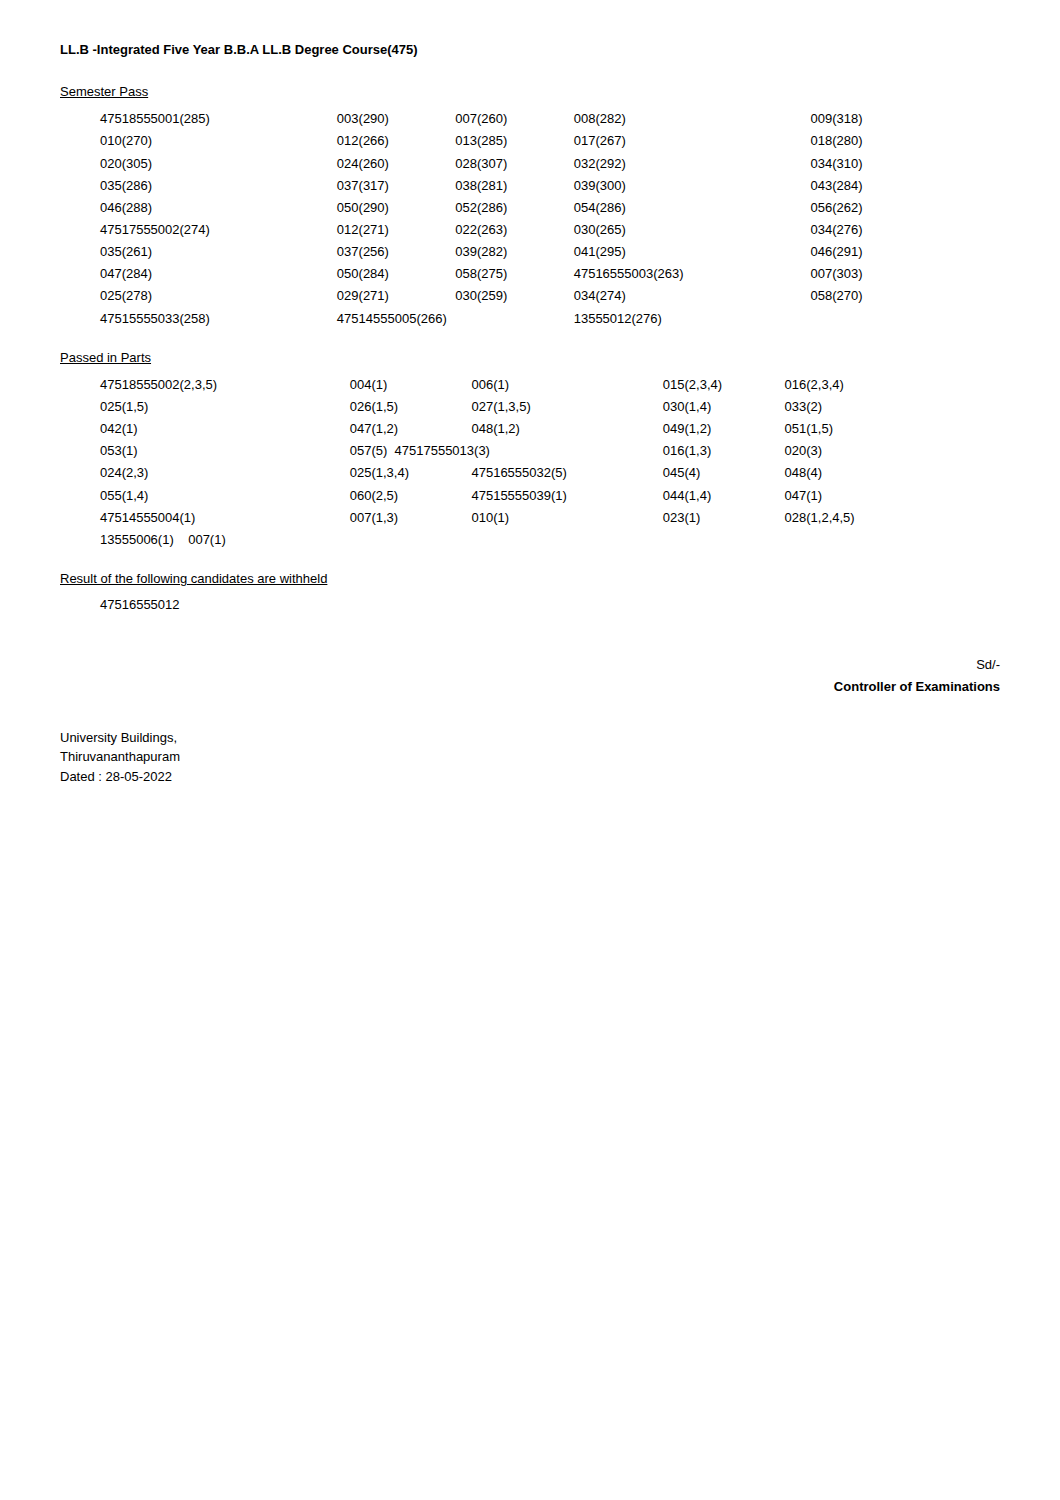LL.B -Integrated Five Year B.B.A LL.B Degree Course(475)
Semester Pass
| 47518555001(285) | 003(290) | 007(260) | 008(282) | 009(318) |
| 010(270) | 012(266) | 013(285) | 017(267) | 018(280) |
| 020(305) | 024(260) | 028(307) | 032(292) | 034(310) |
| 035(286) | 037(317) | 038(281) | 039(300) | 043(284) |
| 046(288) | 050(290) | 052(286) | 054(286) | 056(262) |
| 47517555002(274) | 012(271) | 022(263) | 030(265) | 034(276) |
| 035(261) | 037(256) | 039(282) | 041(295) | 046(291) |
| 047(284) | 050(284) | 058(275) | 47516555003(263) | 007(303) |
| 025(278) | 029(271) | 030(259) | 034(274) | 058(270) |
| 47515555033(258) | 47514555005(266) | 13555012(276) | |
Passed in Parts
| 47518555002(2,3,5) | 004(1) | 006(1) | 015(2,3,4) | 016(2,3,4) |
| 025(1,5) | 026(1,5) | 027(1,3,5) | 030(1,4) | 033(2) |
| 042(1) | 047(1,2) | 048(1,2) | 049(1,2) | 051(1,5) |
| 053(1) | 057(5) 47517555013(3) | 016(1,3) | 020(3) |
| 024(2,3) | 025(1,3,4) | 47516555032(5) | 045(4) | 048(4) |
| 055(1,4) | 060(2,5) | 47515555039(1) | 044(1,4) | 047(1) |
| 47514555004(1) | 007(1,3) | 010(1) | 023(1) | 028(1,2,4,5) |
| 13555006(1) 007(1) | | | | |
Result of the following candidates are withheld
47516555012
Sd/-
Controller of Examinations
University Buildings,
Thiruvananthapuram
Dated : 28-05-2022